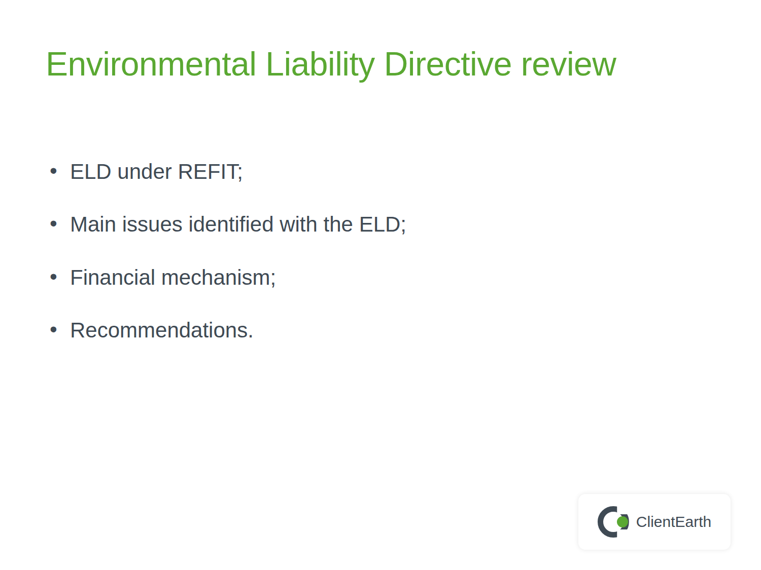Environmental Liability Directive review
ELD under REFIT;
Main issues identified with the ELD;
Financial mechanism;
Recommendations.
ClientEarth